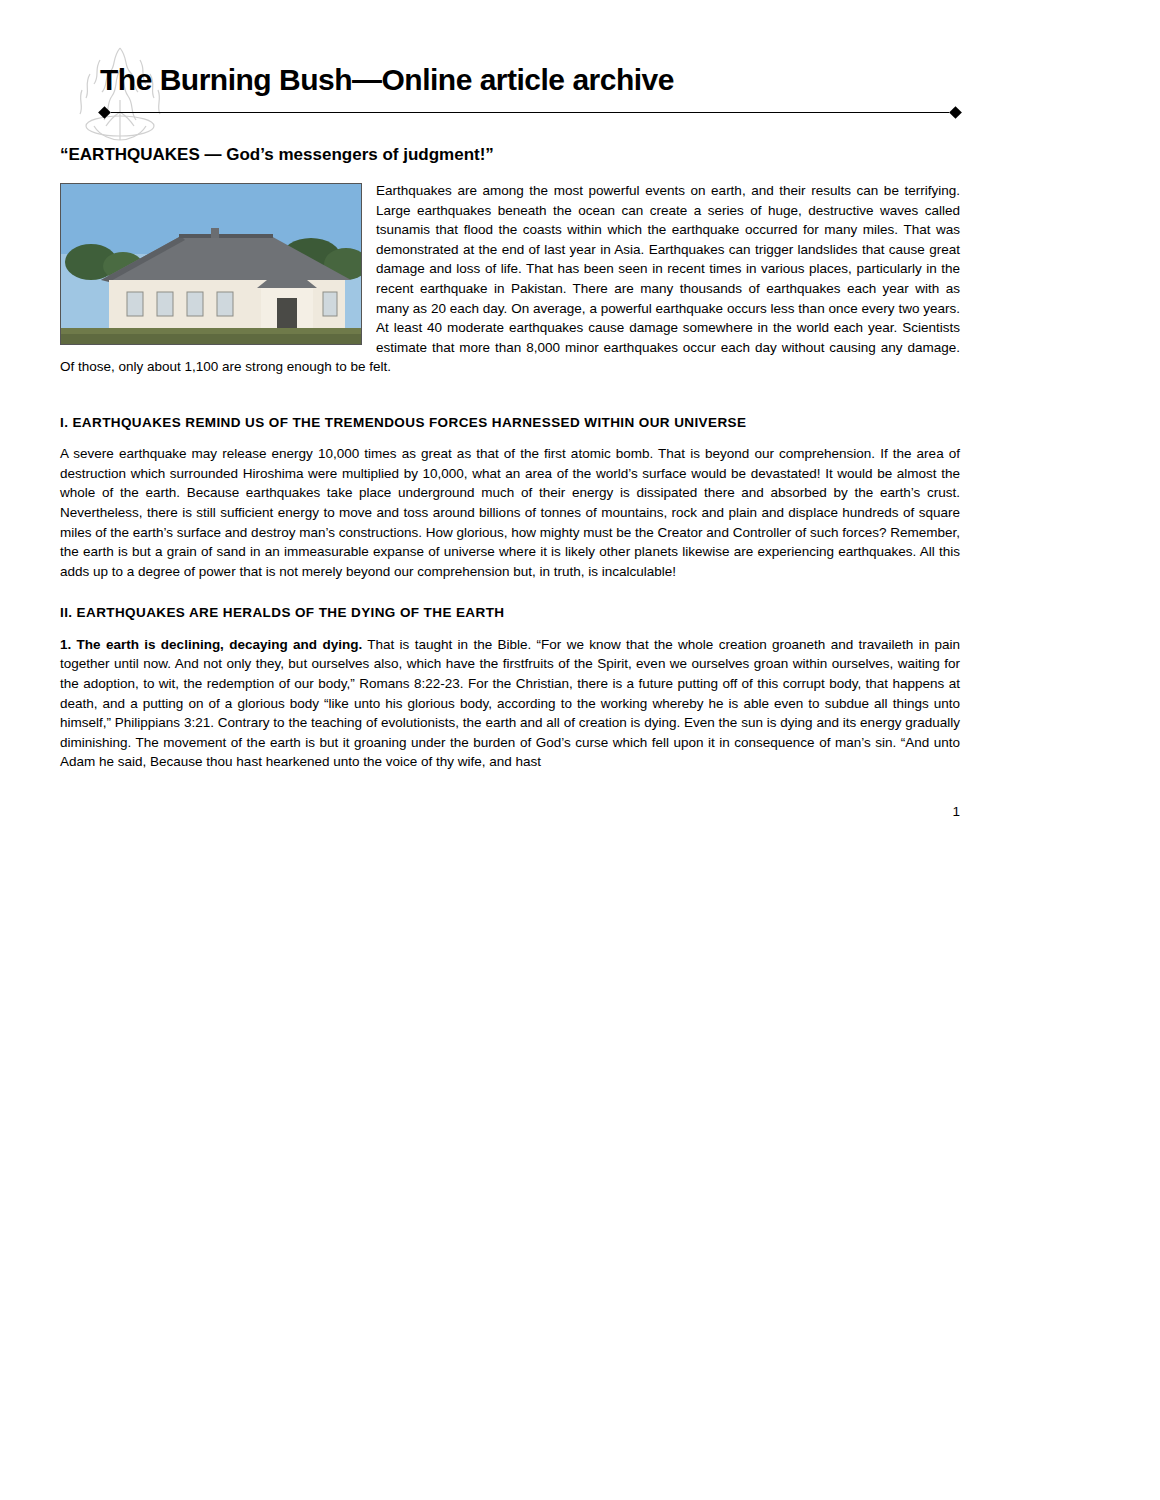The Burning Bush—Online article archive
“EARTHQUAKES — God’s messengers of judgment!”
Earthquakes are among the most powerful events on earth, and their results can be terrifying. Large earthquakes beneath the ocean can create a series of huge, destructive waves called tsunamis that flood the coasts within which the earthquake occurred for many miles. That was demonstrated at the end of last year in Asia. Earthquakes can trigger landslides that cause great damage and loss of life. That has been seen in recent times in various places, particularly in the recent earthquake in Pakistan. There are many thousands of earthquakes each year with as many as 20 each day. On average, a powerful earthquake occurs less than once every two years. At least 40 moderate earthquakes cause damage somewhere in the world each year. Scientists estimate that more than 8,000 minor earthquakes occur each day without causing any damage. Of those, only about 1,100 are strong enough to be felt.
I. Earthquakes remind us of the tremendous forces harnessed within our universe
A severe earthquake may release energy 10,000 times as great as that of the first atomic bomb. That is beyond our comprehension. If the area of destruction which surrounded Hiroshima were multiplied by 10,000, what an area of the world’s surface would be devastated! It would be almost the whole of the earth. Because earthquakes take place underground much of their energy is dissipated there and absorbed by the earth’s crust. Nevertheless, there is still sufficient energy to move and toss around billions of tonnes of mountains, rock and plain and displace hundreds of square miles of the earth’s surface and destroy man’s constructions. How glorious, how mighty must be the Creator and Controller of such forces? Remember, the earth is but a grain of sand in an immeasurable expanse of universe where it is likely other planets likewise are experiencing earthquakes. All this adds up to a degree of power that is not merely beyond our comprehension but, in truth, is incalculable!
II. Earthquakes are heralds of the dying of the earth
1. The earth is declining, decaying and dying. That is taught in the Bible. “For we know that the whole creation groaneth and travaileth in pain together until now. And not only they, but ourselves also, which have the firstfruits of the Spirit, even we ourselves groan within ourselves, waiting for the adoption, to wit, the redemption of our body,” Romans 8:22-23. For the Christian, there is a future putting off of this corrupt body, that happens at death, and a putting on of a glorious body “like unto his glorious body, according to the working whereby he is able even to subdue all things unto himself,” Philippians 3:21. Contrary to the teaching of evolutionists, the earth and all of creation is dying. Even the sun is dying and its energy gradually diminishing. The movement of the earth is but it groaning under the burden of God’s curse which fell upon it in consequence of man’s sin. “And unto Adam he said, Because thou hast hearkened unto the voice of thy wife, and hast
1